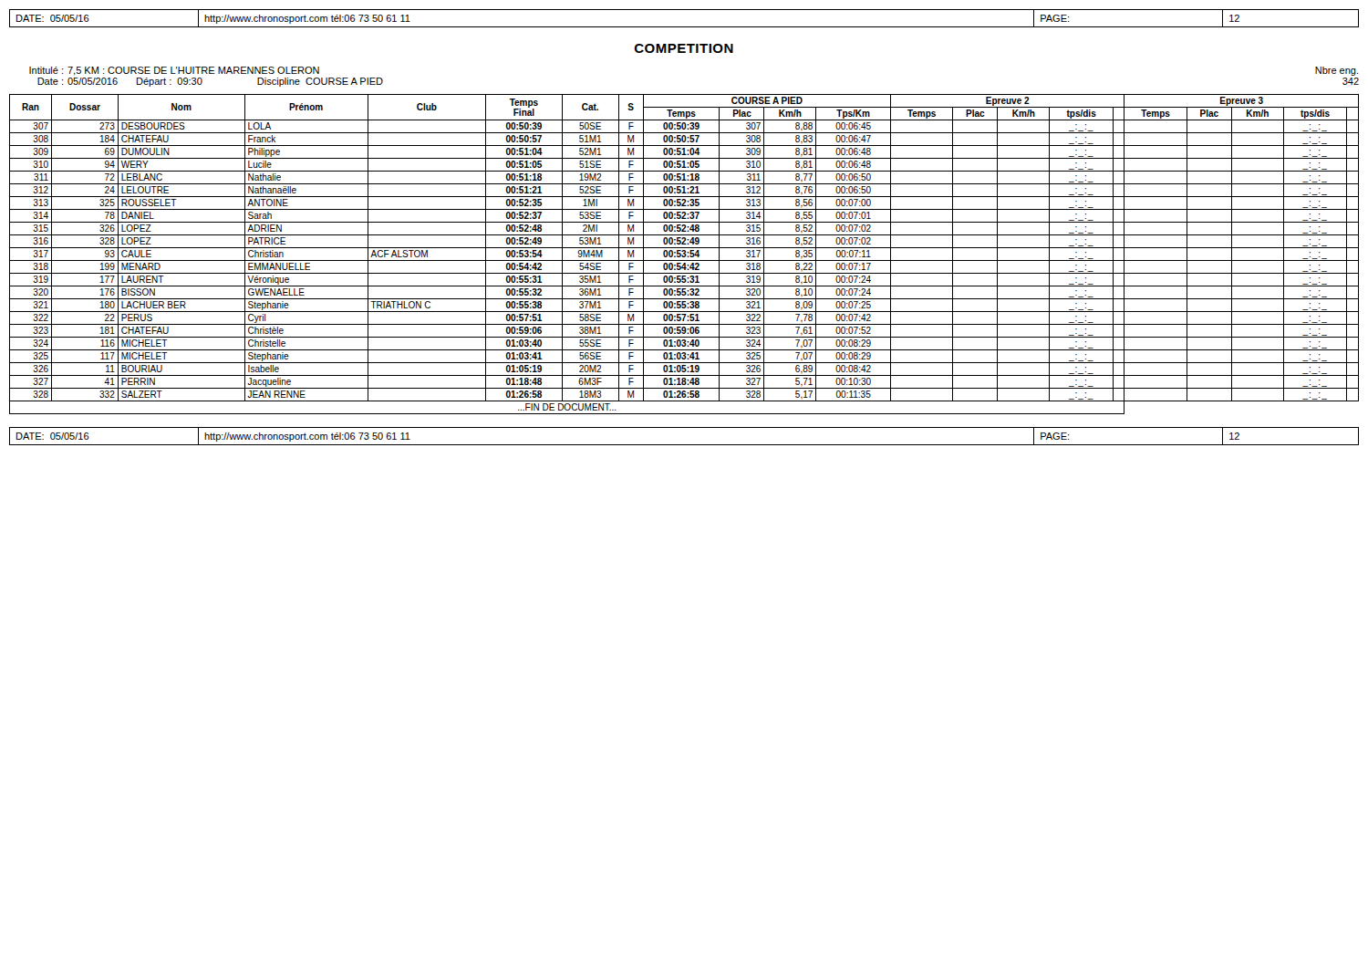DATE: 05/05/16
http://www.chronosport.com tél:06 73 50 61 11
PAGE:
12
COMPETITION
Intitulé : 7,5 KM : COURSE DE L'HUITRE MARENNES OLERON Nbre eng.
Date : 05/05/2016 Départ : 09:30 Discipline COURSE A PIED 342
| Ran | Dossar | Nom | Prénom | Club | Temps Final | Cat. | S | COURSE A PIED | Epreuve 2 | Epreuve 3 |
| --- | --- | --- | --- | --- | --- | --- | --- | --- | --- | --- |
| Temps | Plac | Km/h | Tps/Km | Temps | Plac | Km/h | tps/dis | | Temps | Plac | Km/h | tps/dis | |
| 307 | 273 | DESBOURDES | LOLA | | 00:50:39 | 50SE | F | 00:50:39 | 307 | 8,88 | 00:06:45 | | | | _:_:_ | | | | | _:_:_ | |
| 308 | 184 | CHATEFAU | Franck | | 00:50:57 | 51M1 | M | 00:50:57 | 308 | 8,83 | 00:06:47 | | | | _:_:_ | | | | | _:_:_ | |
| 309 | 69 | DUMOULIN | Philippe | | 00:51:04 | 52M1 | M | 00:51:04 | 309 | 8,81 | 00:06:48 | | | | _:_:_ | | | | | _:_:_ | |
| 310 | 94 | WERY | Lucile | | 00:51:05 | 51SE | F | 00:51:05 | 310 | 8,81 | 00:06:48 | | | | _:_:_ | | | | | _:_:_ | |
| 311 | 72 | LEBLANC | Nathalie | | 00:51:18 | 19M2 | F | 00:51:18 | 311 | 8,77 | 00:06:50 | | | | _:_:_ | | | | | _:_:_ | |
| 312 | 24 | LELOUTRE | Nathanaëlle | | 00:51:21 | 52SE | F | 00:51:21 | 312 | 8,76 | 00:06:50 | | | | _:_:_ | | | | | _:_:_ | |
| 313 | 325 | ROUSSELET | ANTOINE | | 00:52:35 | 1MI | M | 00:52:35 | 313 | 8,56 | 00:07:00 | | | | _:_:_ | | | | | _:_:_ | |
| 314 | 78 | DANIEL | Sarah | | 00:52:37 | 53SE | F | 00:52:37 | 314 | 8,55 | 00:07:01 | | | | _:_:_ | | | | | _:_:_ | |
| 315 | 326 | LOPEZ | ADRIEN | | 00:52:48 | 2MI | M | 00:52:48 | 315 | 8,52 | 00:07:02 | | | | _:_:_ | | | | | _:_:_ | |
| 316 | 328 | LOPEZ | PATRICE | | 00:52:49 | 53M1 | M | 00:52:49 | 316 | 8,52 | 00:07:02 | | | | _:_:_ | | | | | _:_:_ | |
| 317 | 93 | CAULE | Christian | ACF ALSTOM | 00:53:54 | 9M4M | M | 00:53:54 | 317 | 8,35 | 00:07:11 | | | | _:_:_ | | | | | _:_:_ | |
| 318 | 199 | MENARD | EMMANUELLE | | 00:54:42 | 54SE | F | 00:54:42 | 318 | 8,22 | 00:07:17 | | | | _:_:_ | | | | | _:_:_ | |
| 319 | 177 | LAURENT | Véronique | | 00:55:31 | 35M1 | F | 00:55:31 | 319 | 8,10 | 00:07:24 | | | | _:_:_ | | | | | _:_:_ | |
| 320 | 176 | BISSON | GWENAELLE | | 00:55:32 | 36M1 | F | 00:55:32 | 320 | 8,10 | 00:07:24 | | | | _:_:_ | | | | | _:_:_ | |
| 321 | 180 | LACHUER BER | Stephanie | TRIATHLON C | 00:55:38 | 37M1 | F | 00:55:38 | 321 | 8,09 | 00:07:25 | | | | _:_:_ | | | | | _:_:_ | |
| 322 | 22 | PERUS | Cyril | | 00:57:51 | 58SE | M | 00:57:51 | 322 | 7,78 | 00:07:42 | | | | _:_:_ | | | | | _:_:_ | |
| 323 | 181 | CHATEFAU | Christèle | | 00:59:06 | 38M1 | F | 00:59:06 | 323 | 7,61 | 00:07:52 | | | | _:_:_ | | | | | _:_:_ | |
| 324 | 116 | MICHELET | Christelle | | 01:03:40 | 55SE | F | 01:03:40 | 324 | 7,07 | 00:08:29 | | | | _:_:_ | | | | | _:_:_ | |
| 325 | 117 | MICHELET | Stephanie | | 01:03:41 | 56SE | F | 01:03:41 | 325 | 7,07 | 00:08:29 | | | | _:_:_ | | | | | _:_:_ | |
| 326 | 11 | BOURIAU | Isabelle | | 01:05:19 | 20M2 | F | 01:05:19 | 326 | 6,89 | 00:08:42 | | | | _:_:_ | | | | | _:_:_ | |
| 327 | 41 | PERRIN | Jacqueline | | 01:18:48 | 6M3F | F | 01:18:48 | 327 | 5,71 | 00:10:30 | | | | _:_:_ | | | | | _:_:_ | |
| 328 | 332 | SALZERT | JEAN RENNE | | 01:26:58 | 18M3 | M | 01:26:58 | 328 | 5,17 | 00:11:35 | | | | _:_:_ | | | | | _:_:_ | |
| ...FIN DE DOCUMENT... | |
DATE: 05/05/16
http://www.chronosport.com tél:06 73 50 61 11
PAGE:
12